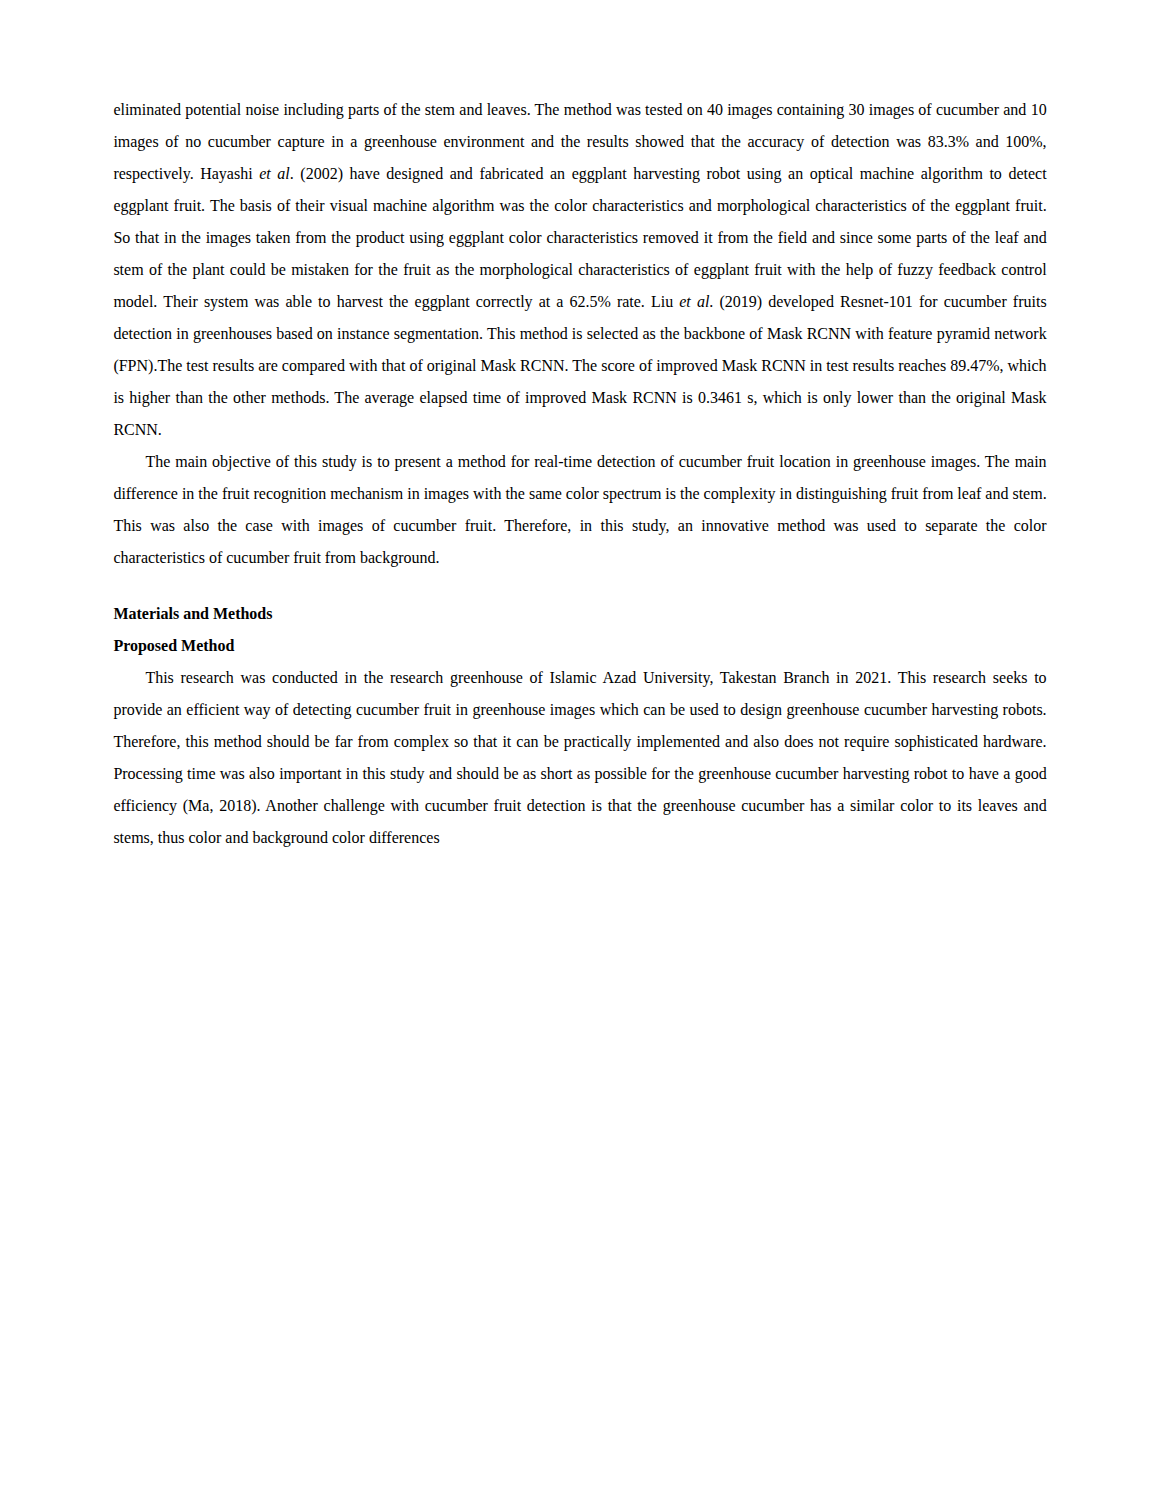eliminated potential noise including parts of the stem and leaves. The method was tested on 40 images containing 30 images of cucumber and 10 images of no cucumber capture in a greenhouse environment and the results showed that the accuracy of detection was 83.3% and 100%, respectively. Hayashi et al. (2002) have designed and fabricated an eggplant harvesting robot using an optical machine algorithm to detect eggplant fruit. The basis of their visual machine algorithm was the color characteristics and morphological characteristics of the eggplant fruit. So that in the images taken from the product using eggplant color characteristics removed it from the field and since some parts of the leaf and stem of the plant could be mistaken for the fruit as the morphological characteristics of eggplant fruit with the help of fuzzy feedback control model. Their system was able to harvest the eggplant correctly at a 62.5% rate. Liu et al. (2019) developed Resnet-101 for cucumber fruits detection in greenhouses based on instance segmentation. This method is selected as the backbone of Mask RCNN with feature pyramid network (FPN).The test results are compared with that of original Mask RCNN. The score of improved Mask RCNN in test results reaches 89.47%, which is higher than the other methods. The average elapsed time of improved Mask RCNN is 0.3461 s, which is only lower than the original Mask RCNN.
The main objective of this study is to present a method for real-time detection of cucumber fruit location in greenhouse images. The main difference in the fruit recognition mechanism in images with the same color spectrum is the complexity in distinguishing fruit from leaf and stem. This was also the case with images of cucumber fruit. Therefore, in this study, an innovative method was used to separate the color characteristics of cucumber fruit from background.
Materials and Methods
Proposed Method
This research was conducted in the research greenhouse of Islamic Azad University, Takestan Branch in 2021. This research seeks to provide an efficient way of detecting cucumber fruit in greenhouse images which can be used to design greenhouse cucumber harvesting robots. Therefore, this method should be far from complex so that it can be practically implemented and also does not require sophisticated hardware. Processing time was also important in this study and should be as short as possible for the greenhouse cucumber harvesting robot to have a good efficiency (Ma, 2018). Another challenge with cucumber fruit detection is that the greenhouse cucumber has a similar color to its leaves and stems, thus color and background color differences